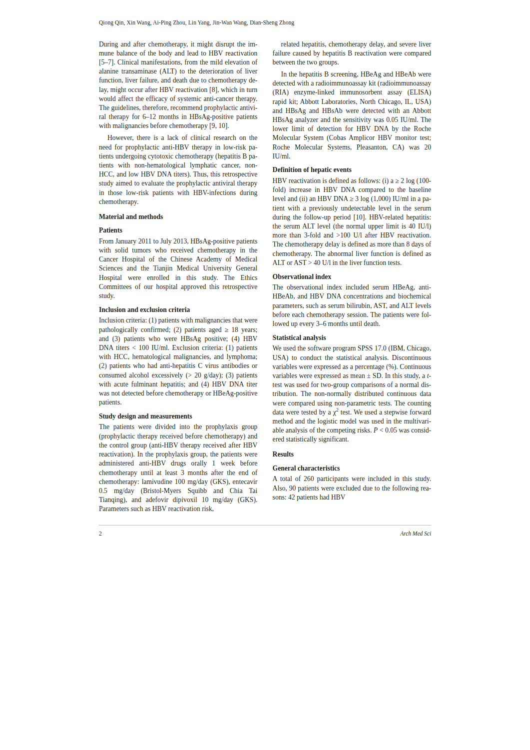Qiong Qin, Xin Wang, Ai-Ping Zhou, Lin Yang, Jin-Wan Wang, Dian-Sheng Zhong
During and after chemotherapy, it might disrupt the immune balance of the body and lead to HBV reactivation [5–7]. Clinical manifestations, from the mild elevation of alanine transaminase (ALT) to the deterioration of liver function, liver failure, and death due to chemotherapy delay, might occur after HBV reactivation [8], which in turn would affect the efficacy of systemic anti-cancer therapy. The guidelines, therefore, recommend prophylactic antiviral therapy for 6–12 months in HBsAg-positive patients with malignancies before chemotherapy [9, 10].
However, there is a lack of clinical research on the need for prophylactic anti-HBV therapy in low-risk patients undergoing cytotoxic chemotherapy (hepatitis B patients with non-hematological lymphatic cancer, non-HCC, and low HBV DNA titers). Thus, this retrospective study aimed to evaluate the prophylactic antiviral therapy in those low-risk patients with HBV-infections during chemotherapy.
Material and methods
Patients
From January 2011 to July 2013, HBsAg-positive patients with solid tumors who received chemotherapy in the Cancer Hospital of the Chinese Academy of Medical Sciences and the Tianjin Medical University General Hospital were enrolled in this study. The Ethics Committees of our hospital approved this retrospective study.
Inclusion and exclusion criteria
Inclusion criteria: (1) patients with malignancies that were pathologically confirmed; (2) patients aged ≥ 18 years; and (3) patients who were HBsAg positive; (4) HBV DNA titers < 100 IU/ml. Exclusion criteria: (1) patients with HCC, hematological malignancies, and lymphoma; (2) patients who had anti-hepatitis C virus antibodies or consumed alcohol excessively (> 20 g/day); (3) patients with acute fulminant hepatitis; and (4) HBV DNA titer was not detected before chemotherapy or HBeAg-positive patients.
Study design and measurements
The patients were divided into the prophylaxis group (prophylactic therapy received before chemotherapy) and the control group (anti-HBV therapy received after HBV reactivation). In the prophylaxis group, the patients were administered anti-HBV drugs orally 1 week before chemotherapy until at least 3 months after the end of chemotherapy: lamivudine 100 mg/day (GKS), entecavir 0.5 mg/day (Bristol-Myers Squibb and Chia Tai Tianqing), and adefovir dipivoxil 10 mg/day (GKS). Parameters such as HBV reactivation risk,
related hepatitis, chemotherapy delay, and severe liver failure caused by hepatitis B reactivation were compared between the two groups.
In the hepatitis B screening, HBeAg and HBeAb were detected with a radioimmunoassay kit (radioimmunoassay (RIA) enzyme-linked immunosorbent assay (ELISA) rapid kit; Abbott Laboratories, North Chicago, IL, USA) and HBsAg and HBsAb were detected with an Abbott HBsAg analyzer and the sensitivity was 0.05 IU/ml. The lower limit of detection for HBV DNA by the Roche Molecular System (Cobas Amplicor HBV monitor test; Roche Molecular Systems, Pleasanton, CA) was 20 IU/ml.
Definition of hepatic events
HBV reactivation is defined as follows: (i) a ≥ 2 log (100-fold) increase in HBV DNA compared to the baseline level and (ii) an HBV DNA ≥ 3 log (1,000) IU/ml in a patient with a previously undetectable level in the serum during the follow-up period [10]. HBV-related hepatitis: the serum ALT level (the normal upper limit is 40 IU/l) more than 3-fold and >100 U/l after HBV reactivation. The chemotherapy delay is defined as more than 8 days of chemotherapy. The abnormal liver function is defined as ALT or AST > 40 U/l in the liver function tests.
Observational index
The observational index included serum HBeAg, anti-HBeAb, and HBV DNA concentrations and biochemical parameters, such as serum bilirubin, AST, and ALT levels before each chemotherapy session. The patients were followed up every 3–6 months until death.
Statistical analysis
We used the software program SPSS 17.0 (IBM, Chicago, USA) to conduct the statistical analysis. Discontinuous variables were expressed as a percentage (%). Continuous variables were expressed as mean ± SD. In this study, a t-test was used for two-group comparisons of a normal distribution. The non-normally distributed continuous data were compared using non-parametric tests. The counting data were tested by a χ2 test. We used a stepwise forward method and the logistic model was used in the multivariable analysis of the competing risks. P < 0.05 was considered statistically significant.
Results
General characteristics
A total of 260 participants were included in this study. Also, 90 patients were excluded due to the following reasons: 42 patients had HBV
2
Arch Med Sci